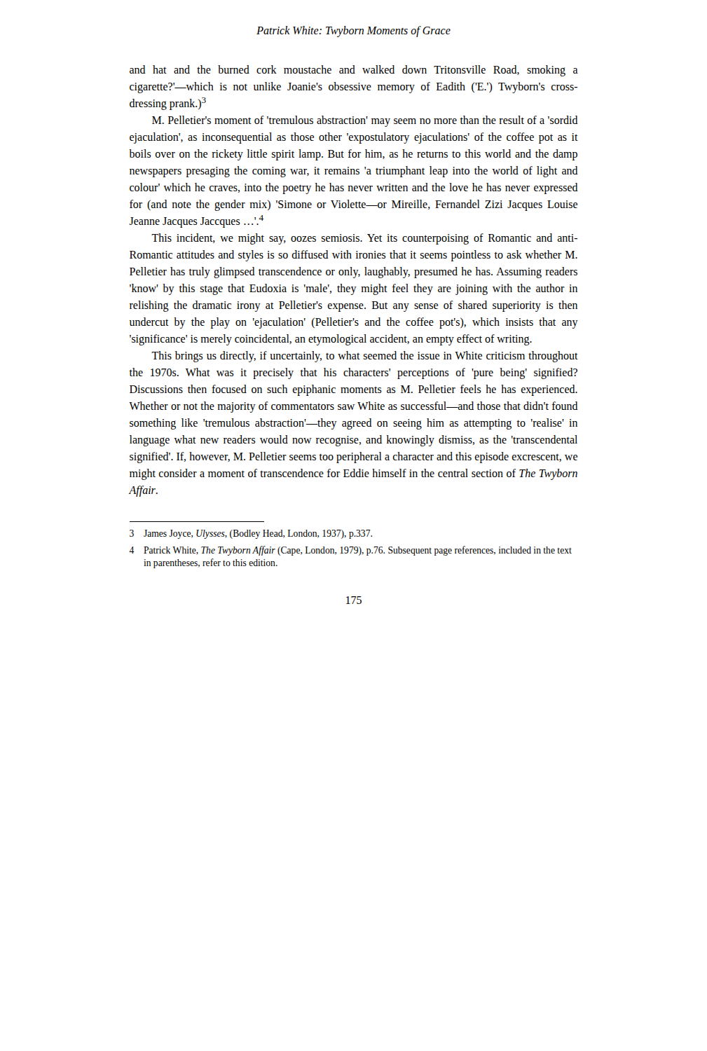Patrick White: Twyborn Moments of Grace
and hat and the burned cork moustache and walked down Tritonsville Road, smoking a cigarette?'—which is not unlike Joanie's obsessive memory of Eadith ('E.') Twyborn's cross-dressing prank.)3
M. Pelletier's moment of 'tremulous abstraction' may seem no more than the result of a 'sordid ejaculation', as inconsequential as those other 'expostulatory ejaculations' of the coffee pot as it boils over on the rickety little spirit lamp. But for him, as he returns to this world and the damp newspapers presaging the coming war, it remains 'a triumphant leap into the world of light and colour' which he craves, into the poetry he has never written and the love he has never expressed for (and note the gender mix) 'Simone or Violette—or Mireille, Fernandel Zizi Jacques Louise Jeanne Jacques Jaccques …'.4
This incident, we might say, oozes semiosis. Yet its counterpoising of Romantic and anti-Romantic attitudes and styles is so diffused with ironies that it seems pointless to ask whether M. Pelletier has truly glimpsed transcendence or only, laughably, presumed he has. Assuming readers 'know' by this stage that Eudoxia is 'male', they might feel they are joining with the author in relishing the dramatic irony at Pelletier's expense. But any sense of shared superiority is then undercut by the play on 'ejaculation' (Pelletier's and the coffee pot's), which insists that any 'significance' is merely coincidental, an etymological accident, an empty effect of writing.
This brings us directly, if uncertainly, to what seemed the issue in White criticism throughout the 1970s. What was it precisely that his characters' perceptions of 'pure being' signified? Discussions then focused on such epiphanic moments as M. Pelletier feels he has experienced. Whether or not the majority of commentators saw White as successful—and those that didn't found something like 'tremulous abstraction'—they agreed on seeing him as attempting to 'realise' in language what new readers would now recognise, and knowingly dismiss, as the 'transcendental signified'. If, however, M. Pelletier seems too peripheral a character and this episode excrescent, we might consider a moment of transcendence for Eddie himself in the central section of The Twyborn Affair.
3 James Joyce, Ulysses, (Bodley Head, London, 1937), p.337.
4 Patrick White, The Twyborn Affair (Cape, London, 1979), p.76. Subsequent page references, included in the text in parentheses, refer to this edition.
175